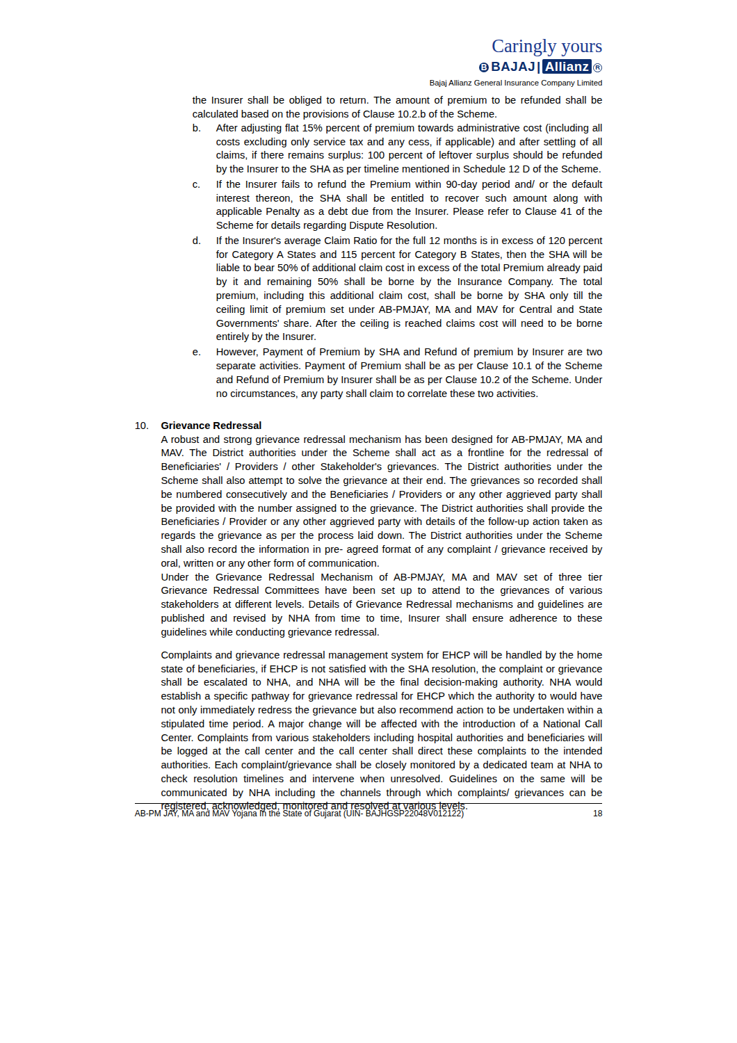Caringly yours
BBAJAJ|Allianz R
Bajaj Allianz General Insurance Company Limited
the Insurer shall be obliged to return. The amount of premium to be refunded shall be calculated based on the provisions of Clause 10.2.b of the Scheme.
b. After adjusting flat 15% percent of premium towards administrative cost (including all costs excluding only service tax and any cess, if applicable) and after settling of all claims, if there remains surplus: 100 percent of leftover surplus should be refunded by the Insurer to the SHA as per timeline mentioned in Schedule 12 D of the Scheme.
c. If the Insurer fails to refund the Premium within 90-day period and/ or the default interest thereon, the SHA shall be entitled to recover such amount along with applicable Penalty as a debt due from the Insurer. Please refer to Clause 41 of the Scheme for details regarding Dispute Resolution.
d. If the Insurer's average Claim Ratio for the full 12 months is in excess of 120 percent for Category A States and 115 percent for Category B States, then the SHA will be liable to bear 50% of additional claim cost in excess of the total Premium already paid by it and remaining 50% shall be borne by the Insurance Company. The total premium, including this additional claim cost, shall be borne by SHA only till the ceiling limit of premium set under AB-PMJAY, MA and MAV for Central and State Governments' share. After the ceiling is reached claims cost will need to be borne entirely by the Insurer.
e. However, Payment of Premium by SHA and Refund of premium by Insurer are two separate activities. Payment of Premium shall be as per Clause 10.1 of the Scheme and Refund of Premium by Insurer shall be as per Clause 10.2 of the Scheme. Under no circumstances, any party shall claim to correlate these two activities.
10.
Grievance Redressal
A robust and strong grievance redressal mechanism has been designed for AB-PMJAY, MA and MAV. The District authorities under the Scheme shall act as a frontline for the redressal of Beneficiaries' / Providers / other Stakeholder's grievances. The District authorities under the Scheme shall also attempt to solve the grievance at their end. The grievances so recorded shall be numbered consecutively and the Beneficiaries / Providers or any other aggrieved party shall be provided with the number assigned to the grievance. The District authorities shall provide the Beneficiaries / Provider or any other aggrieved party with details of the follow-up action taken as regards the grievance as per the process laid down. The District authorities under the Scheme shall also record the information in pre- agreed format of any complaint / grievance received by oral, written or any other form of communication.
Under the Grievance Redressal Mechanism of AB-PMJAY, MA and MAV set of three tier Grievance Redressal Committees have been set up to attend to the grievances of various stakeholders at different levels. Details of Grievance Redressal mechanisms and guidelines are published and revised by NHA from time to time, Insurer shall ensure adherence to these guidelines while conducting grievance redressal.
Complaints and grievance redressal management system for EHCP will be handled by the home state of beneficiaries, if EHCP is not satisfied with the SHA resolution, the complaint or grievance shall be escalated to NHA, and NHA will be the final decision-making authority. NHA would establish a specific pathway for grievance redressal for EHCP which the authority to would have not only immediately redress the grievance but also recommend action to be undertaken within a stipulated time period. A major change will be affected with the introduction of a National Call Center. Complaints from various stakeholders including hospital authorities and beneficiaries will be logged at the call center and the call center shall direct these complaints to the intended authorities. Each complaint/grievance shall be closely monitored by a dedicated team at NHA to check resolution timelines and intervene when unresolved. Guidelines on the same will be communicated by NHA including the channels through which complaints/ grievances can be registered, acknowledged, monitored and resolved at various levels.
AB-PM JAY, MA and MAV Yojana In the State of Gujarat (UIN- BAJHGSP22048V012122)
18